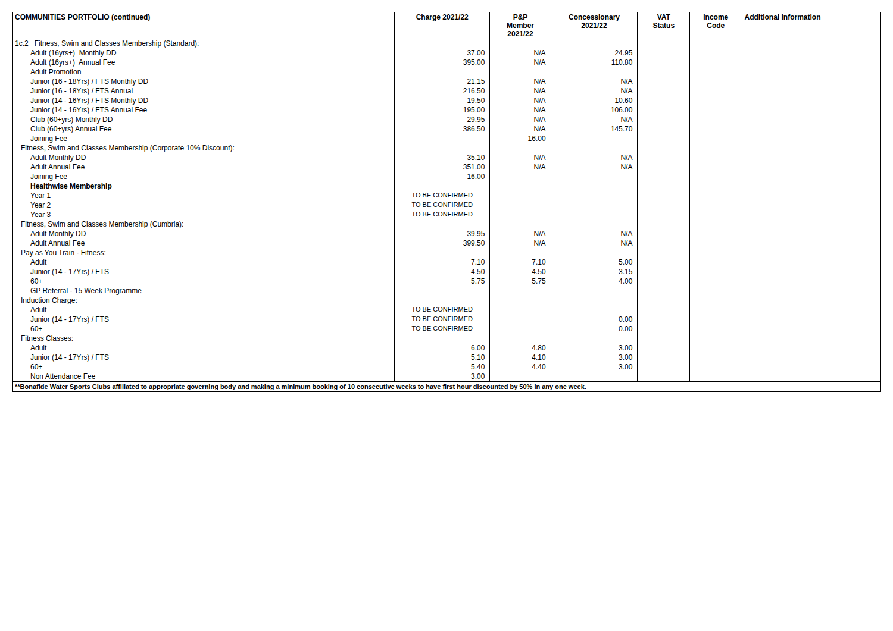| COMMUNITIES PORTFOLIO (continued) | Charge 2021/22 | P&P Member 2021/22 | Concessionary 2021/22 | VAT Status | Income Code | Additional Information |
| --- | --- | --- | --- | --- | --- | --- |
| 1c.2 Fitness, Swim and Classes Membership (Standard): | | | | | | |
| Adult (16yrs+) Monthly DD | 37.00 | N/A | 24.95 | | | |
| Adult (16yrs+) Annual Fee | 395.00 | N/A | 110.80 | | | |
| Adult Promotion | | | | | | |
| Junior (16 - 18Yrs) / FTS Monthly DD | 21.15 | N/A | N/A | | | |
| Junior (16 - 18Yrs) / FTS Annual | 216.50 | N/A | N/A | | | |
| Junior (14 - 16Yrs) / FTS Monthly DD | 19.50 | N/A | 10.60 | | | |
| Junior (14 - 16Yrs) / FTS Annual Fee | 195.00 | N/A | 106.00 | | | |
| Club (60+yrs) Monthly DD | 29.95 | N/A | N/A | | | |
| Club (60+yrs) Annual Fee | 386.50 | N/A | 145.70 | | | |
| Joining Fee | | 16.00 | | | | |
| Fitness, Swim and Classes Membership (Corporate 10% Discount): | | | | | | |
| Adult Monthly DD | 35.10 | N/A | N/A | | | |
| Adult Annual Fee | 351.00 | N/A | N/A | | | |
| Joining Fee | 16.00 | | | | | |
| Healthwise Membership | | | | | | |
| Year 1 | TO BE CONFIRMED | | | | | |
| Year 2 | TO BE CONFIRMED | | | | | |
| Year 3 | TO BE CONFIRMED | | | | | |
| Fitness, Swim and Classes Membership (Cumbria): | | | | | | |
| Adult Monthly DD | 39.95 | N/A | N/A | | | |
| Adult Annual Fee | 399.50 | N/A | N/A | | | |
| Pay as You Train - Fitness: | | | | | | |
| Adult | 7.10 | 7.10 | 5.00 | | | |
| Junior (14 - 17Yrs) / FTS | 4.50 | 4.50 | 3.15 | | | |
| 60+ | 5.75 | 5.75 | 4.00 | | | |
| GP Referral - 15 Week Programme | | | | | | |
| Induction Charge: | | | | | | |
| Adult | TO BE CONFIRMED | | | | | |
| Junior (14 - 17Yrs) / FTS | TO BE CONFIRMED | | 0.00 | | | |
| 60+ | TO BE CONFIRMED | | 0.00 | | | |
| Fitness Classes: | | | | | | |
| Adult | 6.00 | 4.80 | 3.00 | | | |
| Junior (14 - 17Yrs) / FTS | 5.10 | 4.10 | 3.00 | | | |
| 60+ | 5.40 | 4.40 | 3.00 | | | |
| Non Attendance Fee | 3.00 | | | | | |
| **Bonafide Water Sports Clubs affiliated to appropriate governing body and making a minimum booking of 10 consecutive weeks to have first hour discounted by 50% in any one week. |